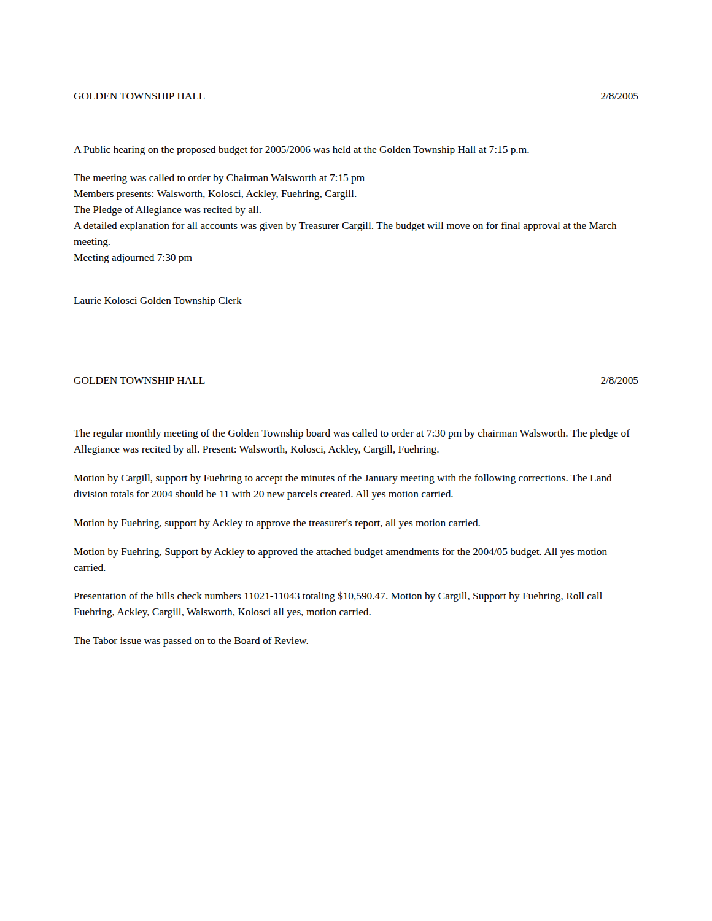Golden Township Hall 2/8/2005
A Public hearing on the proposed budget for 2005/2006 was held at the Golden Township Hall at 7:15 p.m.
The meeting was called to order by Chairman Walsworth at 7:15 pm
Members presents: Walsworth, Kolosci, Ackley, Fuehring, Cargill.
The Pledge of Allegiance was recited by all.
A detailed explanation for all accounts was given by Treasurer Cargill. The budget will move on for final approval at the March meeting.
Meeting adjourned 7:30 pm
Laurie Kolosci Golden Township Clerk
Golden Township Hall 2/8/2005
The regular monthly meeting of the Golden Township board was called to order at 7:30 pm by chairman Walsworth. The pledge of Allegiance was recited by all. Present: Walsworth, Kolosci, Ackley, Cargill, Fuehring.
Motion by Cargill, support by Fuehring to accept the minutes of the January meeting with the following corrections. The Land division totals for 2004 should be 11 with 20 new parcels created. All yes motion carried.
Motion by Fuehring, support by Ackley to approve the treasurer's report, all yes motion carried.
Motion by Fuehring, Support by Ackley to approved the attached budget amendments for the 2004/05 budget. All yes motion carried.
Presentation of the bills check numbers 11021-11043 totaling $10,590.47. Motion by Cargill, Support by Fuehring, Roll call Fuehring, Ackley, Cargill, Walsworth, Kolosci all yes, motion carried.
The Tabor issue was passed on to the Board of Review.